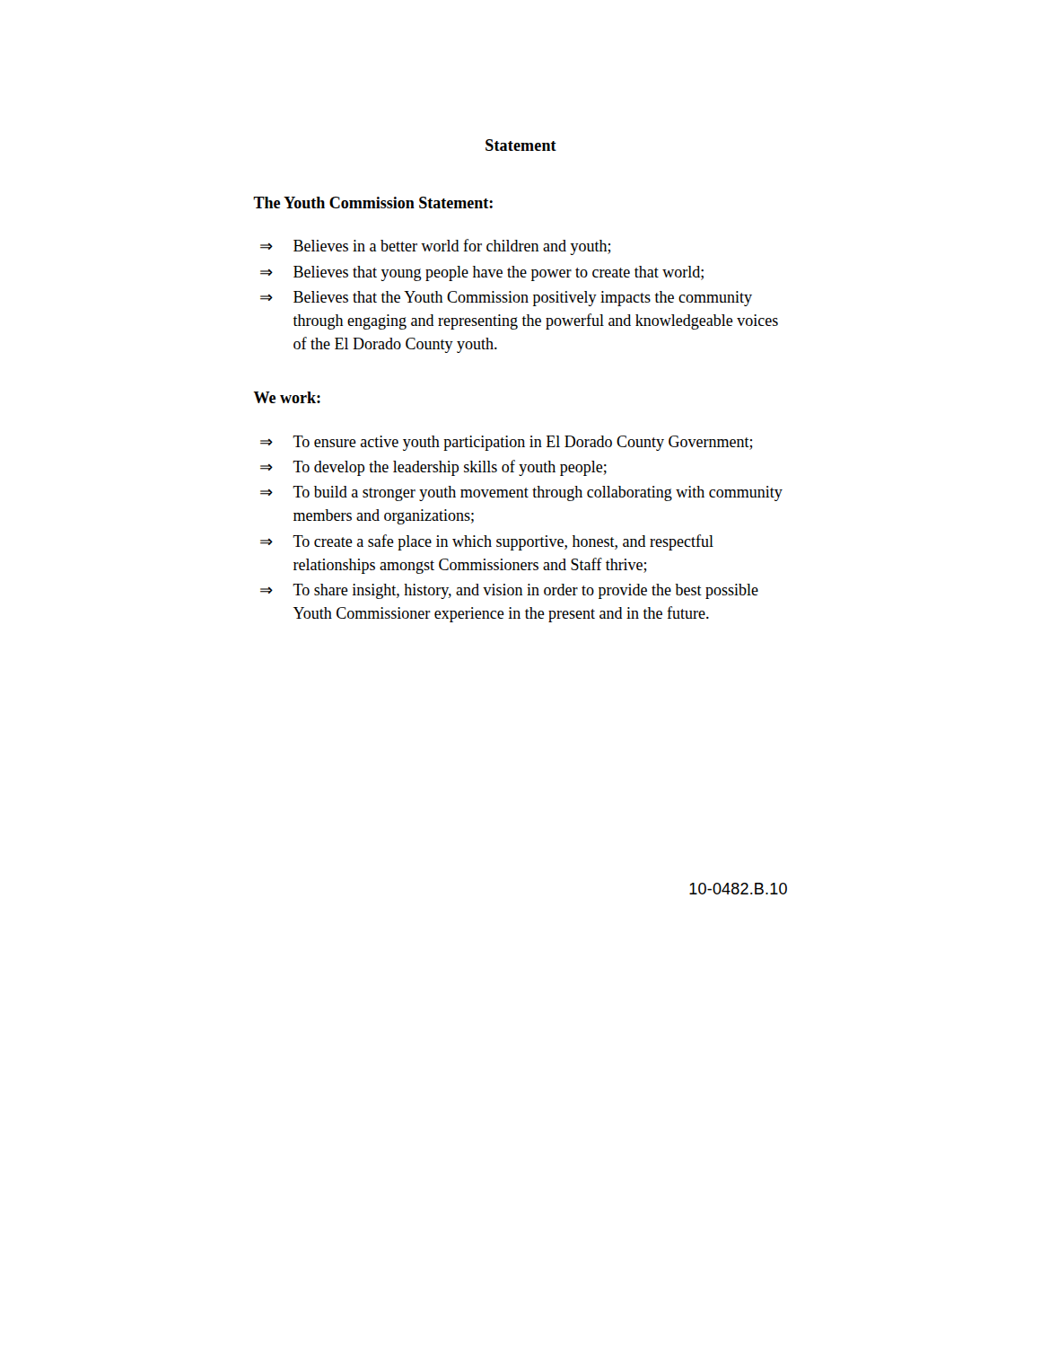Statement
The Youth Commission Statement:
Believes in a better world for children and youth;
Believes that young people have the power to create that world;
Believes that the Youth Commission positively impacts the community through engaging and representing the powerful and knowledgeable voices of the El Dorado County youth.
We work:
To ensure active youth participation in El Dorado County Government;
To develop the leadership skills of youth people;
To build a stronger youth movement through collaborating with community members and organizations;
To create a safe place in which supportive, honest, and respectful relationships amongst Commissioners and Staff thrive;
To share insight, history, and vision in order to provide the best possible Youth Commissioner experience in the present and in the future.
10-0482.B.10